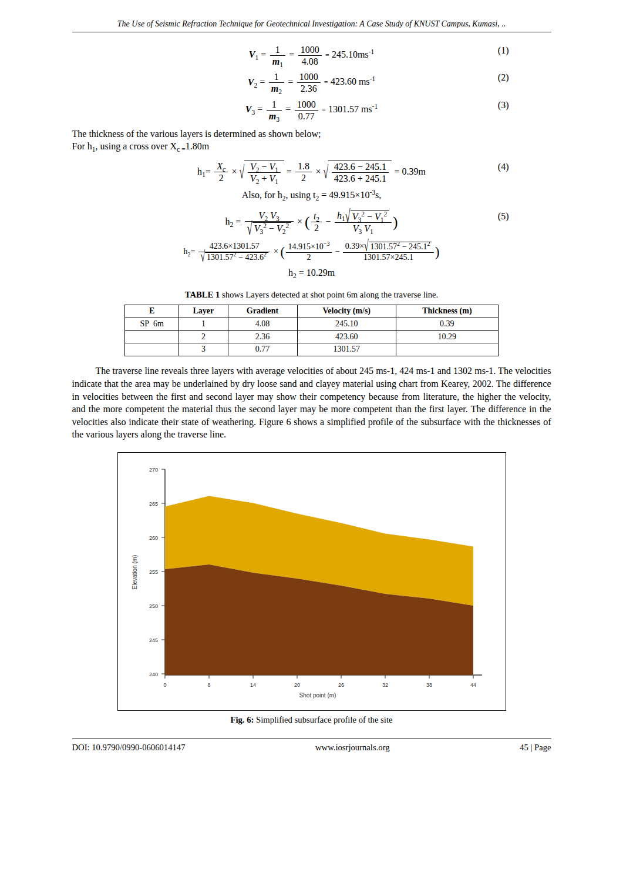The Use of Seismic Refraction Technique for Geotechnical Investigation: A Case Study of KNUST Campus, Kumasi, ..
V1 = 1 m1 = 10004.08 = 245.10ms-1 (1)
V2 = 1 m2 = 10002.36 = 423.60 ms-1 (2)
V3 = 1 m3 = 10000.77 = 1301.57 ms-1 (3)
The thickness of the various layers is determined as shown below;
For h1, using a cross over Xc =1.80m
h1= Xc 2 × V2 − V1 V2 + V1 = 1.82 × 423.6 − 245.1423.6 + 245.1 = 0.39m (4)
Also, for h2, using t2 = 49.915×10-3s,
h2 = V2 V3 V32 − V22 × (t22 − h1V32 − V12 V3 V1) (5)
h2= 423.6×1301.571301.572 − 423.62 × (14.915×10−32 − 0.39×1301.572 − 245.121301.57×245.1)
h2 = 10.29m
TABLE 1 shows Layers detected at shot point 6m along the traverse line.
| E | Layer | Gradient | Velocity (m/s) | Thickness (m) |
| --- | --- | --- | --- | --- |
| SP 6m | 1 | 4.08 | 245.10 | 0.39 |
| | 2 | 2.36 | 423.60 | 10.29 |
| | 3 | 0.77 | 1301.57 | |
The traverse line reveals three layers with average velocities of about 245 ms-1, 424 ms-1 and 1302 ms-1. The velocities indicate that the area may be underlained by dry loose sand and clayey material using chart from Kearey, 2002. The difference in velocities between the first and second layer may show their competency because from literature, the higher the velocity, and the more competent the material thus the second layer may be more competent than the first layer. The difference in the velocities also indicate their state of weathering. Figure 6 shows a simplified profile of the subsurface with the thicknesses of the various layers along the traverse line.
270 265 260 255 250 245 240 0 8 14 20 26 32 38 44 Shot point (m) Elevation (m)
Fig. 6: Simplified subsurface profile of the site
DOI: 10.9790/0990-0606014147
www.iosrjournals.org
45 | Page